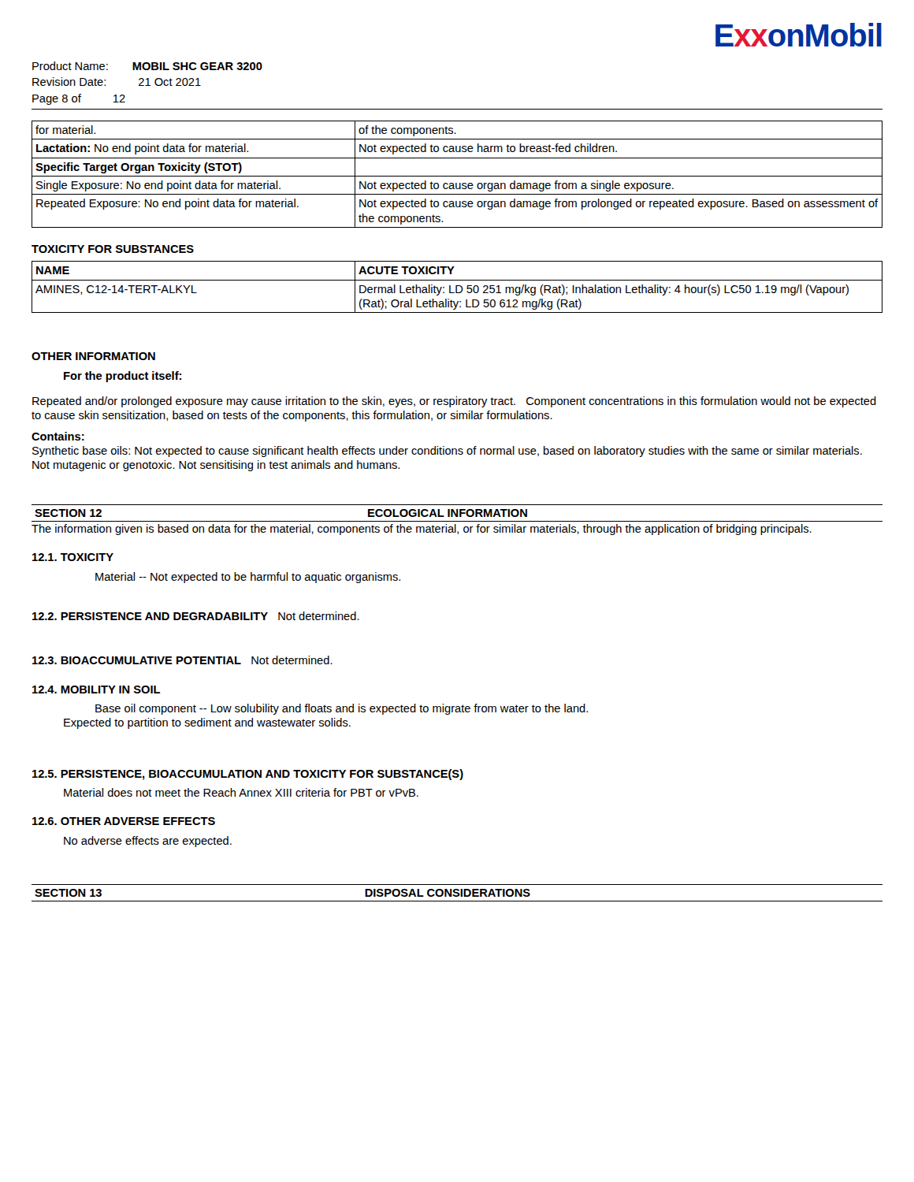ExxonMobil
Product Name: MOBIL SHC GEAR 3200
Revision Date:21 Oct 2021
Page 8 of12
| for material. | of the components. |
| Lactation: No end point data for material. | Not expected to cause harm to breast-fed children. |
| Specific Target Organ Toxicity (STOT) | |
| Single Exposure: No end point data for material. | Not expected to cause organ damage from a single exposure. |
| Repeated Exposure: No end point data for material. | Not expected to cause organ damage from prolonged or repeated exposure. Based on assessment of the components. |
TOXICITY FOR SUBSTANCES
| NAME | ACUTE TOXICITY |
| --- | --- |
| AMINES, C12-14-TERT-ALKYL | Dermal Lethality: LD 50 251 mg/kg (Rat); Inhalation Lethality: 4 hour(s) LC50 1.19 mg/l (Vapour) (Rat); Oral Lethality: LD 50 612 mg/kg (Rat) |
OTHER INFORMATION
For the product itself:
Repeated and/or prolonged exposure may cause irritation to the skin, eyes, or respiratory tract. Component concentrations in this formulation would not be expected to cause skin sensitization, based on tests of the components, this formulation, or similar formulations.
Contains:
Synthetic base oils: Not expected to cause significant health effects under conditions of normal use, based on laboratory studies with the same or similar materials. Not mutagenic or genotoxic. Not sensitising in test animals and humans.
SECTION 12 ECOLOGICAL INFORMATION
The information given is based on data for the material, components of the material, or for similar materials, through the application of bridging principals.
12.1. TOXICITY
Material -- Not expected to be harmful to aquatic organisms.
12.2. PERSISTENCE AND DEGRADABILITY Not determined.
12.3. BIOACCUMULATIVE POTENTIAL Not determined.
12.4. MOBILITY IN SOIL
Base oil component -- Low solubility and floats and is expected to migrate from water to the land.
Expected to partition to sediment and wastewater solids.
12.5. PERSISTENCE, BIOACCUMULATION AND TOXICITY FOR SUBSTANCE(S)
Material does not meet the Reach Annex XIII criteria for PBT or vPvB.
12.6. OTHER ADVERSE EFFECTS
No adverse effects are expected.
SECTION 13 DISPOSAL CONSIDERATIONS